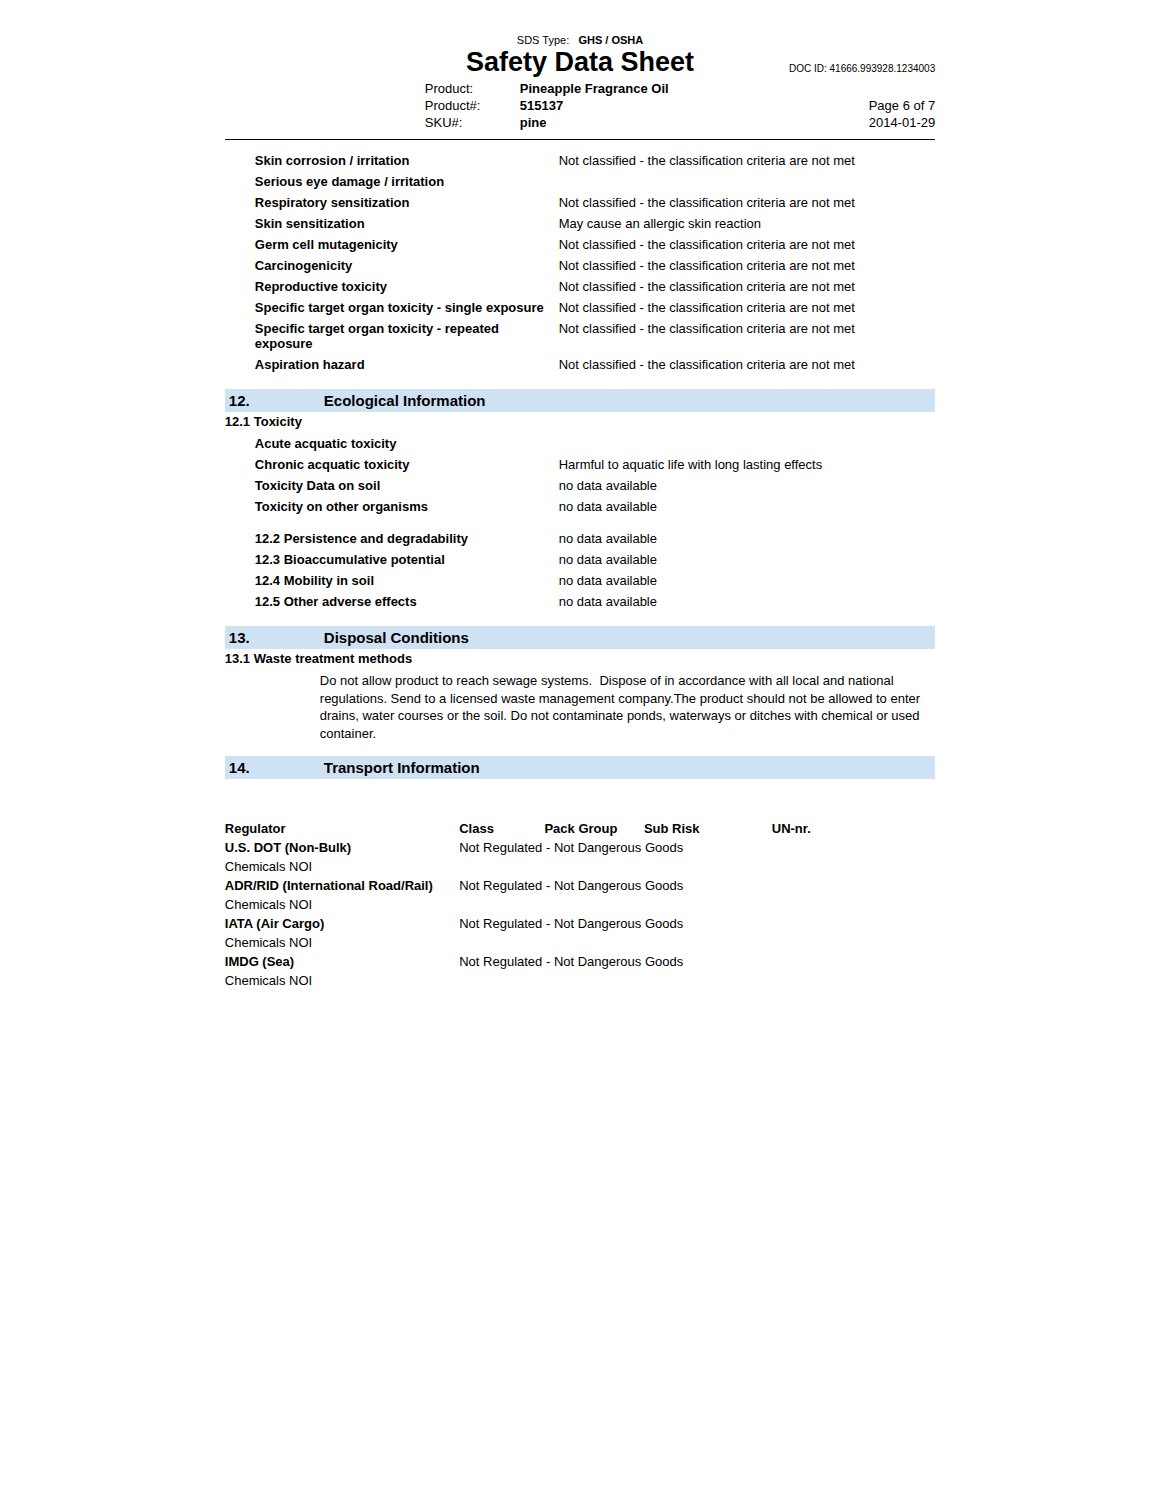SDS Type: GHS / OSHA
Safety Data Sheet
DOC ID: 41666.993928.1234003
| Product: | Pineapple Fragrance Oil | |
| Product#: | 515137 | Page 6 of 7 |
| SKU#: | pine | 2014-01-29 |
| Skin corrosion / irritation | Not classified - the classification criteria are not met |
| Serious eye damage / irritation | |
| Respiratory sensitization | Not classified - the classification criteria are not met |
| Skin sensitization | May cause an allergic skin reaction |
| Germ cell mutagenicity | Not classified - the classification criteria are not met |
| Carcinogenicity | Not classified - the classification criteria are not met |
| Reproductive toxicity | Not classified - the classification criteria are not met |
| Specific target organ toxicity - single exposure | Not classified - the classification criteria are not met |
| Specific target organ toxicity - repeated exposure | Not classified - the classification criteria are not met |
| Aspiration hazard | Not classified - the classification criteria are not met |
12. Ecological Information
12.1 Toxicity
| Acute acquatic toxicity | |
| Chronic acquatic toxicity | Harmful to aquatic life with long lasting effects |
| Toxicity Data on soil | no data available |
| Toxicity on other organisms | no data available |
| 12.2 Persistence and degradability | no data available |
| 12.3 Bioaccumulative potential | no data available |
| 12.4 Mobility in soil | no data available |
| 12.5 Other adverse effects | no data available |
13. Disposal Conditions
13.1 Waste treatment methods
Do not allow product to reach sewage systems. Dispose of in accordance with all local and national regulations. Send to a licensed waste management company.The product should not be allowed to enter drains, water courses or the soil. Do not contaminate ponds, waterways or ditches with chemical or used container.
14. Transport Information
| Regulator | Class | Pack Group | Sub Risk | UN-nr. |
| --- | --- | --- | --- | --- |
| U.S. DOT (Non-Bulk) | Not Regulated - Not Dangerous Goods |
| Chemicals NOI | |
| ADR/RID (International Road/Rail) | Not Regulated - Not Dangerous Goods |
| Chemicals NOI | |
| IATA (Air Cargo) | Not Regulated - Not Dangerous Goods |
| Chemicals NOI | |
| IMDG (Sea) | Not Regulated - Not Dangerous Goods |
| Chemicals NOI | |